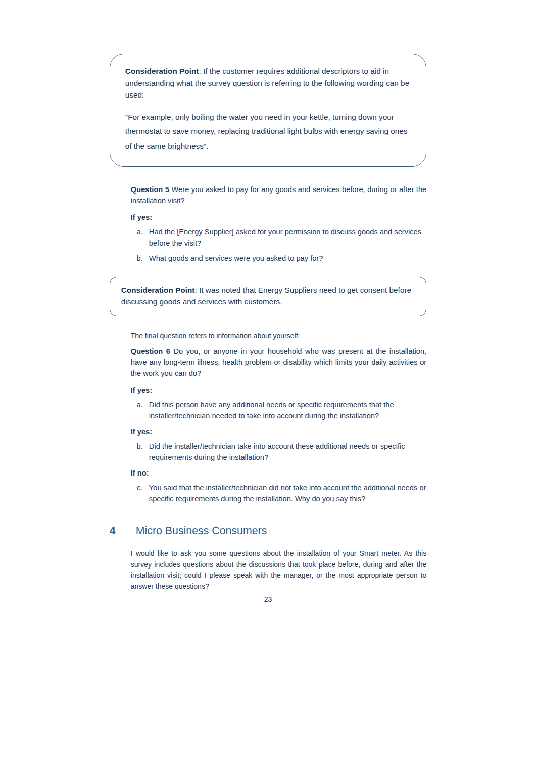Consideration Point: If the customer requires additional descriptors to aid in understanding what the survey question is referring to the following wording can be used:
"For example, only boiling the water you need in your kettle, turning down your thermostat to save money, replacing traditional light bulbs with energy saving ones of the same brightness".
Question 5 Were you asked to pay for any goods and services before, during or after the installation visit?
If yes:
Had the [Energy Supplier] asked for your permission to discuss goods and services before the visit?
What goods and services were you asked to pay for?
Consideration Point: It was noted that Energy Suppliers need to get consent before discussing goods and services with customers.
The final question refers to information about yourself:
Question 6 Do you, or anyone in your household who was present at the installation, have any long-term illness, health problem or disability which limits your daily activities or the work you can do?
If yes:
Did this person have any additional needs or specific requirements that the installer/technician needed to take into account during the installation?
If yes:
Did the installer/technician take into account these additional needs or specific requirements during the installation?
If no:
You said that the installer/technician did not take into account the additional needs or specific requirements during the installation. Why do you say this?
4 Micro Business Consumers
I would like to ask you some questions about the installation of your Smart meter. As this survey includes questions about the discussions that took place before, during and after the installation visit; could I please speak with the manager, or the most appropriate person to answer these questions?
23